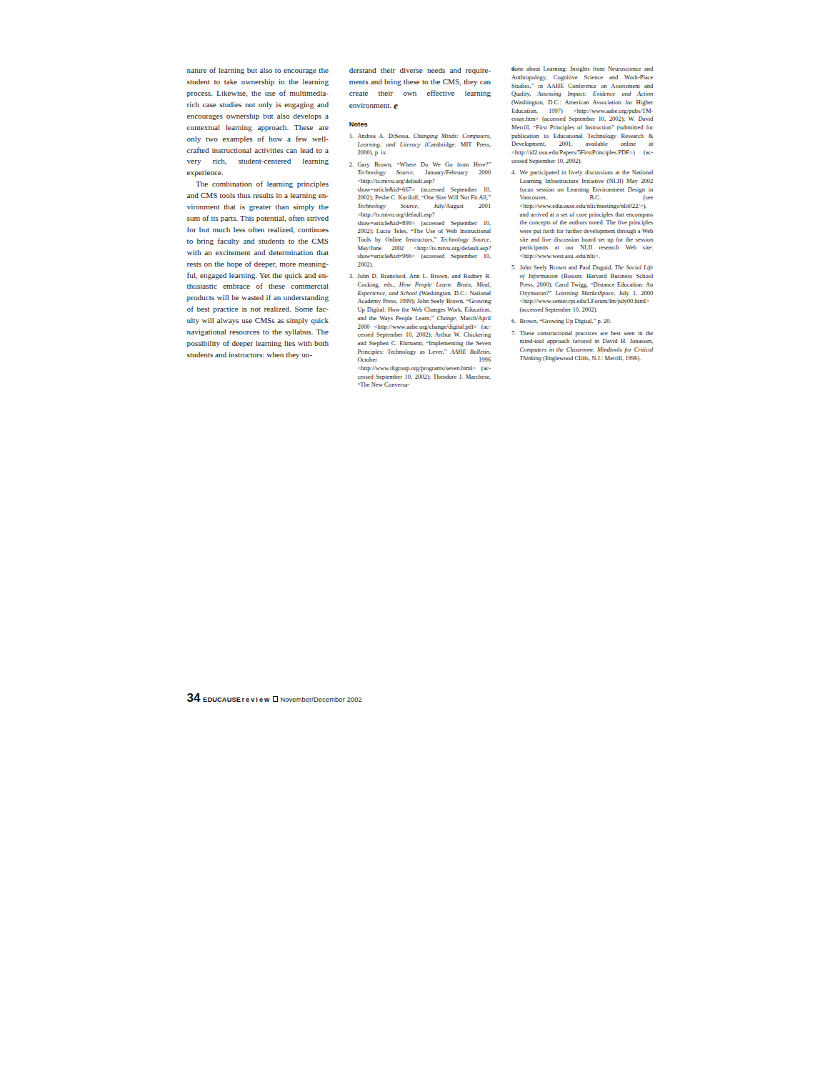nature of learning but also to encourage the student to take ownership in the learning process. Likewise, the use of multimedia-rich case studies not only is engaging and encourages ownership but also develops a contextual learning approach. These are only two examples of how a few well-crafted instructional activities can lead to a very rich, student-centered learning experience.
The combination of learning principles and CMS tools thus results in a learning environment that is greater than simply the sum of its parts. This potential, often strived for but much less often realized, continues to bring faculty and students to the CMS with an excitement and determination that rests on the hope of deeper, more meaningful, engaged learning. Yet the quick and enthusiastic embrace of these commercial products will be wasted if an understanding of best practice is not realized. Some faculty will always use CMSs as simply quick navigational resources to the syllabus. The possibility of deeper learning lies with both students and instructors: when they un-
derstand their diverse needs and requirements and bring these to the CMS, they can create their own effective learning environment.e
Notes
Andrea A. DiSessa, Changing Minds: Computers, Learning, and Literacy (Cambridge: MIT Press, 2000), p. ix.
Gary Brown, “Where Do We Go from Here?” Technology Source, January/February 2000 <http://ts.mivu.org/default.asp?show=article&id=667> (accessed September 10, 2002); Peshe C. Kuriloff, “One Size Will Not Fit All,” Technology Source, July/August 2001 <http://ts.mivu.org/default.asp?show=article&id=899> (accessed September 10, 2002); Lucio Teles, “The Use of Web Instructional Tools by Online Instructors,” Technology Source, May/June 2002 <http://ts.mivu.org/default.asp?show=article&id=966> (accessed September 10, 2002).
John D. Bransford, Ann L. Brown, and Rodney R. Cocking, eds., How People Learn: Brain, Mind, Experience, and School (Washington, D.C.: National Academy Press, 1999); John Seely Brown, “Growing Up Digital: How the Web Changes Work, Education, and the Ways People Learn,” Change, March/April 2000 <http://www.aahe.org/change/digital.pdf> (accessed September 10, 2002); Arthur W. Chickering and Stephen C. Ehrmann, “Implementing the Seven Principles: Technology as Lever,” AAHE Bulletin, October 1996 <http://www.tltgroup.org/programs/seven.html> (accessed September 10, 2002); Theodore J. Marchese, “The New Conversa-
tions about Learning: Insights from Neuroscience and Anthropology, Cognitive Science and Work-Place Studies,” in AAHE Conference on Assessment and Quality, Assessing Impact: Evidence and Action (Washington, D.C.: American Association for Higher Education, 1997) <http://www.aahe.org/pubs/TM-essay.htm> (accessed September 10, 2002); W. David Merrill, “First Principles of Instruction” (submitted for publication to Educational Technology Research & Development, 2001, available online at <http://id2.usu.edu/Papers/5FirstPrinciples.PDF>) (accessed September 10, 2002).
We participated in lively discussions at the National Learning Infrastructure Initiative (NLII) May 2002 focus session on Learning Environment Design in Vancouver, B.C. (see <http://www.educause.edu/nlii/meetings/nlii022/>), and arrived at a set of core principles that encompass the concepts of the authors noted. The five principles were put forth for further development through a Web site and live discussion board set up for the session participants at our NLII research Web site: <http://www.west.asu .edu/nlii>.
John Seely Brown and Paul Duguid, The Social Life of Information (Boston: Harvard Business School Press, 2000); Carol Twigg, “Distance Education: An Oxymoron?” Learning MarketSpace, July 1, 2000 <http://www.center.rpi.edu/LForum/lm/july00.html> (accessed September 10, 2002).
Brown, “Growing Up Digital,” p. 20.
These constructional practices are best seen in the mind-tool approach favored in David H. Jonassen, Computers in the Classroom: Mindtools for Critical Thinking (Englewood Cliffs, N.J.: Merrill, 1996).
34 EDUCAUSE review November/December 2002